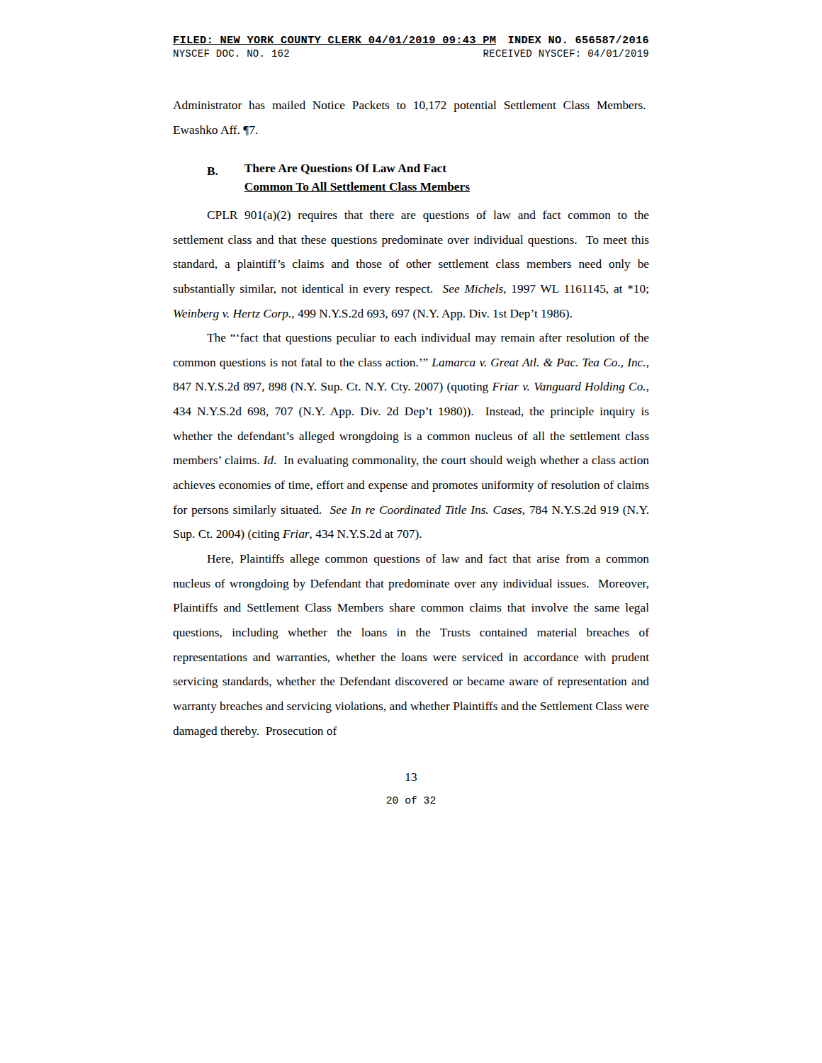FILED: NEW YORK COUNTY CLERK 04/01/2019 09:43 PM INDEX NO. 656587/2016
NYSCEF DOC. NO. 162 RECEIVED NYSCEF: 04/01/2019
Administrator has mailed Notice Packets to 10,172 potential Settlement Class Members. Ewashko Aff. ¶7.
B.
There Are Questions Of Law And Fact
Common To All Settlement Class Members
CPLR 901(a)(2) requires that there are questions of law and fact common to the settlement class and that these questions predominate over individual questions. To meet this standard, a plaintiff’s claims and those of other settlement class members need only be substantially similar, not identical in every respect. See Michels, 1997 WL 1161145, at *10; Weinberg v. Hertz Corp., 499 N.Y.S.2d 693, 697 (N.Y. App. Div. 1st Dep’t 1986).
The “‘fact that questions peculiar to each individual may remain after resolution of the common questions is not fatal to the class action.’” Lamarca v. Great Atl. & Pac. Tea Co., Inc., 847 N.Y.S.2d 897, 898 (N.Y. Sup. Ct. N.Y. Cty. 2007) (quoting Friar v. Vanguard Holding Co., 434 N.Y.S.2d 698, 707 (N.Y. App. Div. 2d Dep’t 1980)). Instead, the principle inquiry is whether the defendant’s alleged wrongdoing is a common nucleus of all the settlement class members’ claims. Id. In evaluating commonality, the court should weigh whether a class action achieves economies of time, effort and expense and promotes uniformity of resolution of claims for persons similarly situated. See In re Coordinated Title Ins. Cases, 784 N.Y.S.2d 919 (N.Y. Sup. Ct. 2004) (citing Friar, 434 N.Y.S.2d at 707).
Here, Plaintiffs allege common questions of law and fact that arise from a common nucleus of wrongdoing by Defendant that predominate over any individual issues. Moreover, Plaintiffs and Settlement Class Members share common claims that involve the same legal questions, including whether the loans in the Trusts contained material breaches of representations and warranties, whether the loans were serviced in accordance with prudent servicing standards, whether the Defendant discovered or became aware of representation and warranty breaches and servicing violations, and whether Plaintiffs and the Settlement Class were damaged thereby. Prosecution of
13
20 of 32